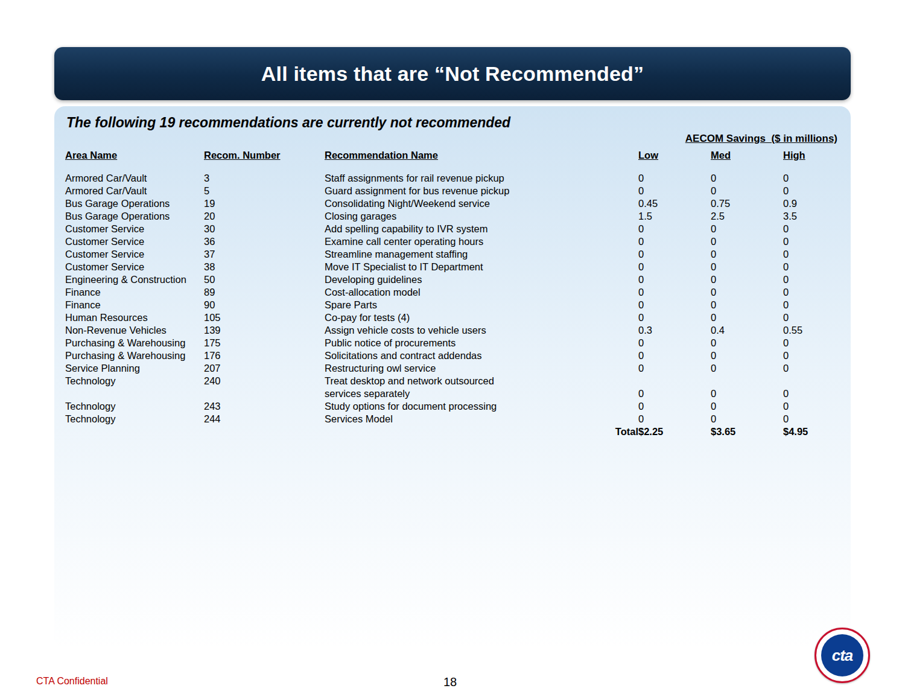All items that are “Not Recommended”
The following 19 recommendations are currently not recommended
AECOM Savings ($ in millions)
| Area Name | Recom. Number | Recommendation Name | Low | Med | High |
| --- | --- | --- | --- | --- | --- |
| Armored Car/Vault | 3 | Staff assignments for rail revenue pickup | 0 | 0 | 0 |
| Armored Car/Vault | 5 | Guard assignment for bus revenue pickup | 0 | 0 | 0 |
| Bus Garage Operations | 19 | Consolidating Night/Weekend service | 0.45 | 0.75 | 0.9 |
| Bus Garage Operations | 20 | Closing garages | 1.5 | 2.5 | 3.5 |
| Customer Service | 30 | Add spelling capability to IVR system | 0 | 0 | 0 |
| Customer Service | 36 | Examine call center operating hours | 0 | 0 | 0 |
| Customer Service | 37 | Streamline management staffing | 0 | 0 | 0 |
| Customer Service | 38 | Move IT Specialist to IT Department | 0 | 0 | 0 |
| Engineering & Construction | 50 | Developing guidelines | 0 | 0 | 0 |
| Finance | 89 | Cost-allocation model | 0 | 0 | 0 |
| Finance | 90 | Spare Parts | 0 | 0 | 0 |
| Human Resources | 105 | Co-pay for tests (4) | 0 | 0 | 0 |
| Non-Revenue Vehicles | 139 | Assign vehicle costs to vehicle users | 0.3 | 0.4 | 0.55 |
| Purchasing & Warehousing | 175 | Public notice of procurements | 0 | 0 | 0 |
| Purchasing & Warehousing | 176 | Solicitations and contract addendas | 0 | 0 | 0 |
| Service Planning | 207 | Restructuring owl service | 0 | 0 | 0 |
| Technology | 240 | Treat desktop and network outsourced | | | |
| | | services separately | 0 | 0 | 0 |
| Technology | 243 | Study options for document processing | 0 | 0 | 0 |
| Technology | 244 | Services Model | 0 | 0 | 0 |
| | | Total | $2.25 | $3.65 | $4.95 |
CTA Confidential
18
cta